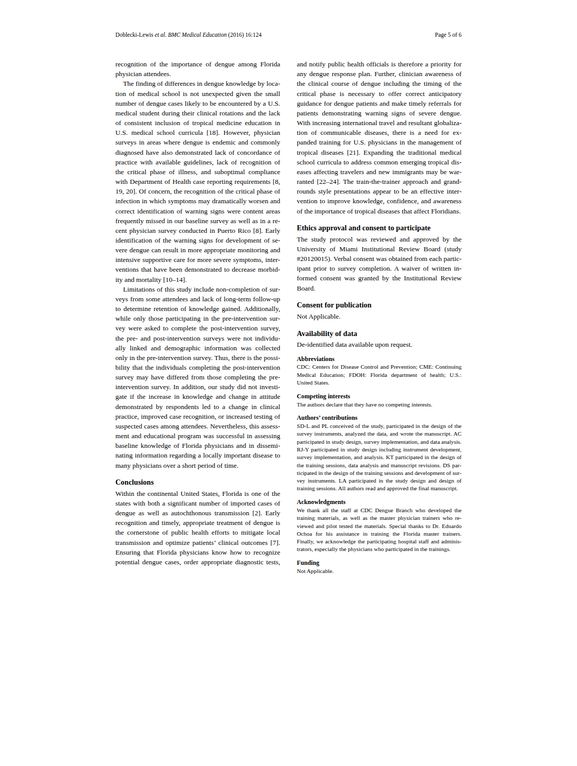Doblecki-Lewis et al. BMC Medical Education (2016) 16:124 Page 5 of 6
recognition of the importance of dengue among Florida physician attendees.
The finding of differences in dengue knowledge by location of medical school is not unexpected given the small number of dengue cases likely to be encountered by a U.S. medical student during their clinical rotations and the lack of consistent inclusion of tropical medicine education in U.S. medical school curricula [18]. However, physician surveys in areas where dengue is endemic and commonly diagnosed have also demonstrated lack of concordance of practice with available guidelines, lack of recognition of the critical phase of illness, and suboptimal compliance with Department of Health case reporting requirements [8, 19, 20]. Of concern, the recognition of the critical phase of infection in which symptoms may dramatically worsen and correct identification of warning signs were content areas frequently missed in our baseline survey as well as in a recent physician survey conducted in Puerto Rico [8]. Early identification of the warning signs for development of severe dengue can result in more appropriate monitoring and intensive supportive care for more severe symptoms, interventions that have been demonstrated to decrease morbidity and mortality [10–14].
Limitations of this study include non-completion of surveys from some attendees and lack of long-term follow-up to determine retention of knowledge gained. Additionally, while only those participating in the pre-intervention survey were asked to complete the post-intervention survey, the pre- and post-intervention surveys were not individually linked and demographic information was collected only in the pre-intervention survey. Thus, there is the possibility that the individuals completing the post-intervention survey may have differed from those completing the pre-intervention survey. In addition, our study did not investigate if the increase in knowledge and change in attitude demonstrated by respondents led to a change in clinical practice, improved case recognition, or increased testing of suspected cases among attendees. Nevertheless, this assessment and educational program was successful in assessing baseline knowledge of Florida physicians and in disseminating information regarding a locally important disease to many physicians over a short period of time.
Conclusions
Within the continental United States, Florida is one of the states with both a significant number of imported cases of dengue as well as autochthonous transmission [2]. Early recognition and timely, appropriate treatment of dengue is the cornerstone of public health efforts to mitigate local transmission and optimize patients’ clinical outcomes [7]. Ensuring that Florida physicians know how to recognize potential dengue cases, order appropriate diagnostic tests, and notify public health officials is therefore a priority for any dengue response plan. Further, clinician awareness of the clinical course of dengue including the timing of the critical phase is necessary to offer correct anticipatory guidance for dengue patients and make timely referrals for patients demonstrating warning signs of severe dengue. With increasing international travel and resultant globalization of communicable diseases, there is a need for expanded training for U.S. physicians in the management of tropical diseases [21]. Expanding the traditional medical school curricula to address common emerging tropical diseases affecting travelers and new immigrants may be warranted [22–24]. The train-the-trainer approach and grand-rounds style presentations appear to be an effective intervention to improve knowledge, confidence, and awareness of the importance of tropical diseases that affect Floridians.
Ethics approval and consent to participate
The study protocol was reviewed and approved by the University of Miami Institutional Review Board (study #20120015). Verbal consent was obtained from each participant prior to survey completion. A waiver of written informed consent was granted by the Institutional Review Board.
Consent for publication
Not Applicable.
Availability of data
De-identified data available upon request.
Abbreviations
CDC: Centers for Disease Control and Prevention; CME: Continuing Medical Education; FDOH: Florida department of health; U.S.: United States.
Competing interests
The authors declare that they have no competing interests.
Authors’ contributions
SD-L and PL conceived of the study, participated in the design of the survey instruments, analyzed the data, and wrote the manuscript. AC participated in study design, survey implementation, and data analysis. RJ-Y participated in study design including instrument development, survey implementation, and analysis. KT participated in the design of the training sessions, data analysis and manuscript revisions. DS participated in the design of the training sessions and development of survey instruments. LA participated in the study design and design of training sessions. All authors read and approved the final manuscript.
Acknowledgments
We thank all the staff at CDC Dengue Branch who developed the training materials, as well as the master physician trainers who reviewed and pilot tested the materials. Special thanks to Dr. Eduardo Ochoa for his assistance in training the Florida master trainers. Finally, we acknowledge the participating hospital staff and administrators, especially the physicians who participated in the trainings.
Funding
Not Applicable.